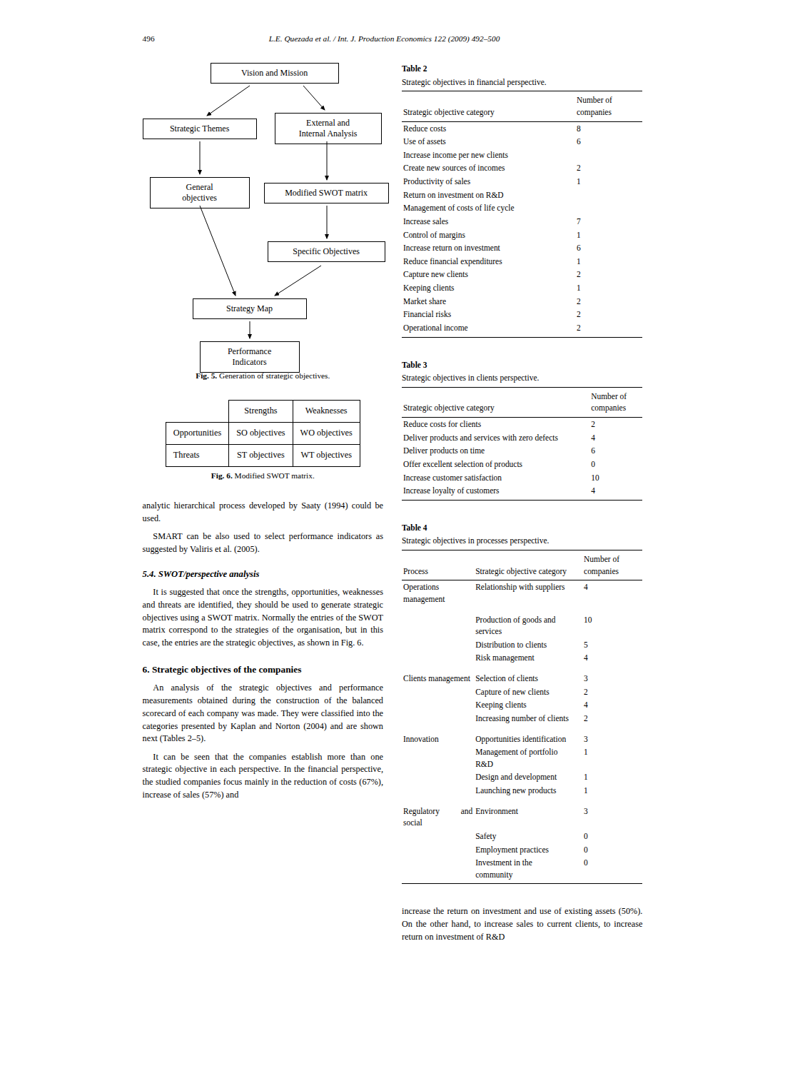496
L.E. Quezada et al. / Int. J. Production Economics 122 (2009) 492–500
Vision and Mission
Strategic Themes
External and
Internal Analysis
General
objectives
Modified SWOT matrix
Specific Objectives
Strategy Map
Performance
Indicators
Fig. 5. Generation of strategic objectives.
| | Strengths | Weaknesses |
| Opportunities | SO objectives | WO objectives |
| Threats | ST objectives | WT objectives |
Fig. 6. Modified SWOT matrix.
analytic hierarchical process developed by Saaty (1994) could be used.
SMART can be also used to select performance indicators as suggested by Valiris et al. (2005).
5.4. SWOT/perspective analysis
It is suggested that once the strengths, opportunities, weaknesses and threats are identified, they should be used to generate strategic objectives using a SWOT matrix. Normally the entries of the SWOT matrix correspond to the strategies of the organisation, but in this case, the entries are the strategic objectives, as shown in Fig. 6.
6. Strategic objectives of the companies
An analysis of the strategic objectives and performance measurements obtained during the construction of the balanced scorecard of each company was made. They were classified into the categories presented by Kaplan and Norton (2004) and are shown next (Tables 2–5).
It can be seen that the companies establish more than one strategic objective in each perspective. In the financial perspective, the studied companies focus mainly in the reduction of costs (67%), increase of sales (57%) and
Table 2
Strategic objectives in financial perspective.
| Strategic objective category | Number of companies |
| --- | --- |
| Reduce costs | 8 |
| Use of assets | 6 |
| Increase income per new clients | |
| Create new sources of incomes | 2 |
| Productivity of sales | 1 |
| Return on investment on R&D | |
| Management of costs of life cycle | |
| Increase sales | 7 |
| Control of margins | 1 |
| Increase return on investment | 6 |
| Reduce financial expenditures | 1 |
| Capture new clients | 2 |
| Keeping clients | 1 |
| Market share | 2 |
| Financial risks | 2 |
| Operational income | 2 |
Table 3
Strategic objectives in clients perspective.
| Strategic objective category | Number of companies |
| --- | --- |
| Reduce costs for clients | 2 |
| Deliver products and services with zero defects | 4 |
| Deliver products on time | 6 |
| Offer excellent selection of products | 0 |
| Increase customer satisfaction | 10 |
| Increase loyalty of customers | 4 |
Table 4
Strategic objectives in processes perspective.
| Process | Strategic objective category | Number of companies |
| --- | --- | --- |
| Operations management | Relationship with suppliers | 4 |
| | Production of goods and services | 10 |
| | Distribution to clients | 5 |
| | Risk management | 4 |
| Clients management | Selection of clients | 3 |
| | Capture of new clients | 2 |
| | Keeping clients | 4 |
| | Increasing number of clients | 2 |
| Innovation | Opportunities identification | 3 |
| | Management of portfolio R&D | 1 |
| | Design and development | 1 |
| | Launching new products | 1 |
| Regulatory and social | Environment | 3 |
| | Safety | 0 |
| | Employment practices | 0 |
| | Investment in the community | 0 |
increase the return on investment and use of existing assets (50%). On the other hand, to increase sales to current clients, to increase return on investment of R&D